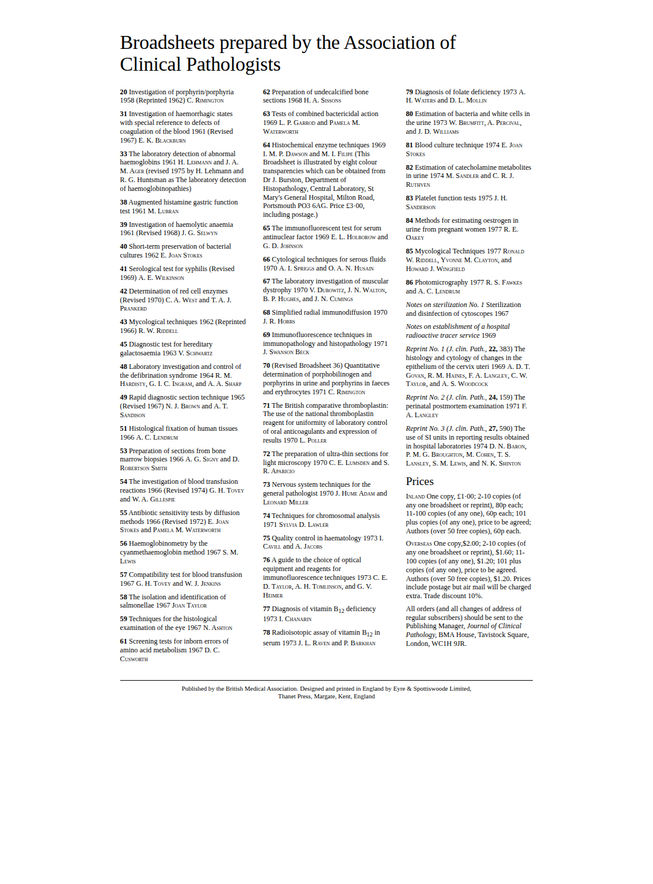Broadsheets prepared by the Association of
Clinical Pathologists
20 Investigation of porphyrin/porphyria 1958 (Reprinted 1962) C. Rimington
31 Investigation of haemorrhagic states with special reference to defects of coagulation of the blood 1961 (Revised 1967) E. K. Blackburn
33 The laboratory detection of abnormal haemoglobins 1961 H. Lehmann and J. A. M. Ager (revised 1975 by H. Lehmann and R. G. Huntsman as The laboratory detection of haemoglobinopathies)
38 Augmented histamine gastric function test 1961 M. Lubran
39 Investigation of haemolytic anaemia 1961 (Revised 1968) J. G. Selwyn
40 Short-term preservation of bacterial cultures 1962 E. Joan Stokes
41 Serological test for syphilis (Revised 1969) A. E. Wilkinson
42 Determination of red cell enzymes (Revised 1970) C. A. West and T. A. J. Prankerd
43 Mycological techniques 1962 (Reprinted 1966) R. W. Riddell
45 Diagnostic test for hereditary galactosaemia 1963 V. Schwartz
48 Laboratory investigation and control of the defibrination syndrome 1964 R. M. Hardisty, G. I. C. Ingram, and A. A. Sharp
49 Rapid diagnostic section technique 1965 (Revised 1967) N. J. Brown and A. T. Sandison
51 Histological fixation of human tissues 1966 A. C. Lendrum
53 Preparation of sections from bone marrow biopsies 1966 A. G. Signy and D. Robertson Smith
54 The investigation of blood transfusion reactions 1966 (Revised 1974) G. H. Tovey and W. A. Gillespie
55 Antibiotic sensitivity tests by diffusion methods 1966 (Revised 1972) E. Joan Stokes and Pamela M. Waterworth
56 Haemoglobinometry by the cyanmethaemoglobin method 1967 S. M. Lewis
57 Compatibility test for blood transfusion 1967 G. H. Tovey and W. J. Jenkins
58 The isolation and identification of salmonellae 1967 Joan Taylor
59 Techniques for the histological examination of the eye 1967 N. Ashton
61 Screening tests for inborn errors of amino acid metabolism 1967 D. C. Cusworth
62 Preparation of undecalcified bone sections 1968 H. A. Sissons
63 Tests of combined bactericidal action 1969 L. P. Garrod and Pamela M. Waterworth
64 Histochemical enzyme techniques 1969 I. M. P. Dawson and M. I. Filipe (This Broadsheet is illustrated by eight colour transparencies which can be obtained from Dr J. Burston, Department of Histopathology, Central Laboratory, St Mary's General Hospital, Milton Road, Portsmouth PO3 6AG. Price £3·00, including postage.)
65 The immunofluorescent test for serum antinuclear factor 1969 E. L. Holborow and G. D. Johnson
66 Cytological techniques for serous fluids 1970 A. I. Spriggs and O. A. N. Husain
67 The laboratory investigation of muscular dystrophy 1970 V. Dubowitz, J. N. Walton, B. P. Hughes, and J. N. Cumings
68 Simplified radial immunodiffusion 1970 J. R. Hobbs
69 Immunofluorescence techniques in immunopathology and histopathology 1971 J. Swanson Beck
70 (Revised Broadsheet 36) Quantitative determination of porphobilinogen and porphyrins in urine and porphyrins in faeces and erythrocytes 1971 C. Rimington
71 The British comparative thromboplastin: The use of the national thromboplastin reagent for uniformity of laboratory control of oral anticoagulants and expression of results 1970 L. Poller
72 The preparation of ultra-thin sections for light microscopy 1970 C. E. Lumsden and S. R. Aparicio
73 Nervous system techniques for the general pathologist 1970 J. Hume Adam and Leonard Miller
74 Techniques for chromosomal analysis 1971 Sylvia D. Lawler
75 Quality control in haematology 1973 I. Cavill and A. Jacobs
76 A guide to the choice of optical equipment and reagents for immunofluorescence techniques 1973 C. E. D. Taylor, A. H. Tomlinson, and G. V. Heimer
77 Diagnosis of vitamin B12 deficiency 1973 I. Chanarin
78 Radioisotopic assay of vitamin B12 in serum 1973 J. L. Raven and P. Barkhan
79 Diagnosis of folate deficiency 1973 A. H. Waters and D. L. Mollin
80 Estimation of bacteria and white cells in the urine 1973 W. Brumfitt, A. Percival, and J. D. Williams
81 Blood culture technique 1974 E. Joan Stokes
82 Estimation of catecholamine metabolites in urine 1974 M. Sandler and C. R. J. Ruthven
83 Platelet function tests 1975 J. H. Sanderson
84 Methods for estimating oestrogen in urine from pregnant women 1977 R. E. Oakey
85 Mycological Techniques 1977 Ronald W. Riddell, Yvonne M. Clayton, and Howard J. Wingfield
86 Photomicrography 1977 R. S. Fawkes and A. C. Lendrum
Notes on sterilization No. 1 Sterilization and disinfection of cytoscopes 1967
Notes on establishment of a hospital radioactive tracer service 1969
Reprint No. 1 (J. clin. Path., 22, 383) The histology and cytology of changes in the epithelium of the cervix uteri 1969 A. D. T. Govan, R. M. Haines, F. A. Langley, C. W. Taylor, and A. S. Woodcock
Reprint No. 2 (J. clin. Path., 24, 159) The perinatal postmortem examination 1971 F. A. Langley
Reprint No. 3 (J. clin. Path., 27, 590) The use of SI units in reporting results obtained in hospital laboratories 1974 D. N. Baron, P. M. G. Broughton, M. Cohen, T. S. Lansley, S. M. Lewis, and N. K. Shinton
Prices
Inland One copy, £1·00; 2-10 copies (of any one broadsheet or reprint), 80p each; 11-100 copies (of any one), 60p each; 101 plus copies (of any one), price to be agreed; Authors (over 50 free copies), 60p each.
Overseas One copy,$2.00; 2-10 copies (of any one broadsheet or reprint), $1.60; 11-100 copies (of any one), $1.20; 101 plus copies (of any one), price to be agreed. Authors (over 50 free copies), $1.20. Prices include postage but air mail will be charged extra. Trade discount 10%.
All orders (and all changes of address of regular subscribers) should be sent to the Publishing Manager, Journal of Clinical Pathology, BMA House, Tavistock Square, London, WC1H 9JR.
Published by the British Medical Association. Designed and printed in England by Eyre & Spottiswoode Limited,
Thanet Press, Margate, Kent, England